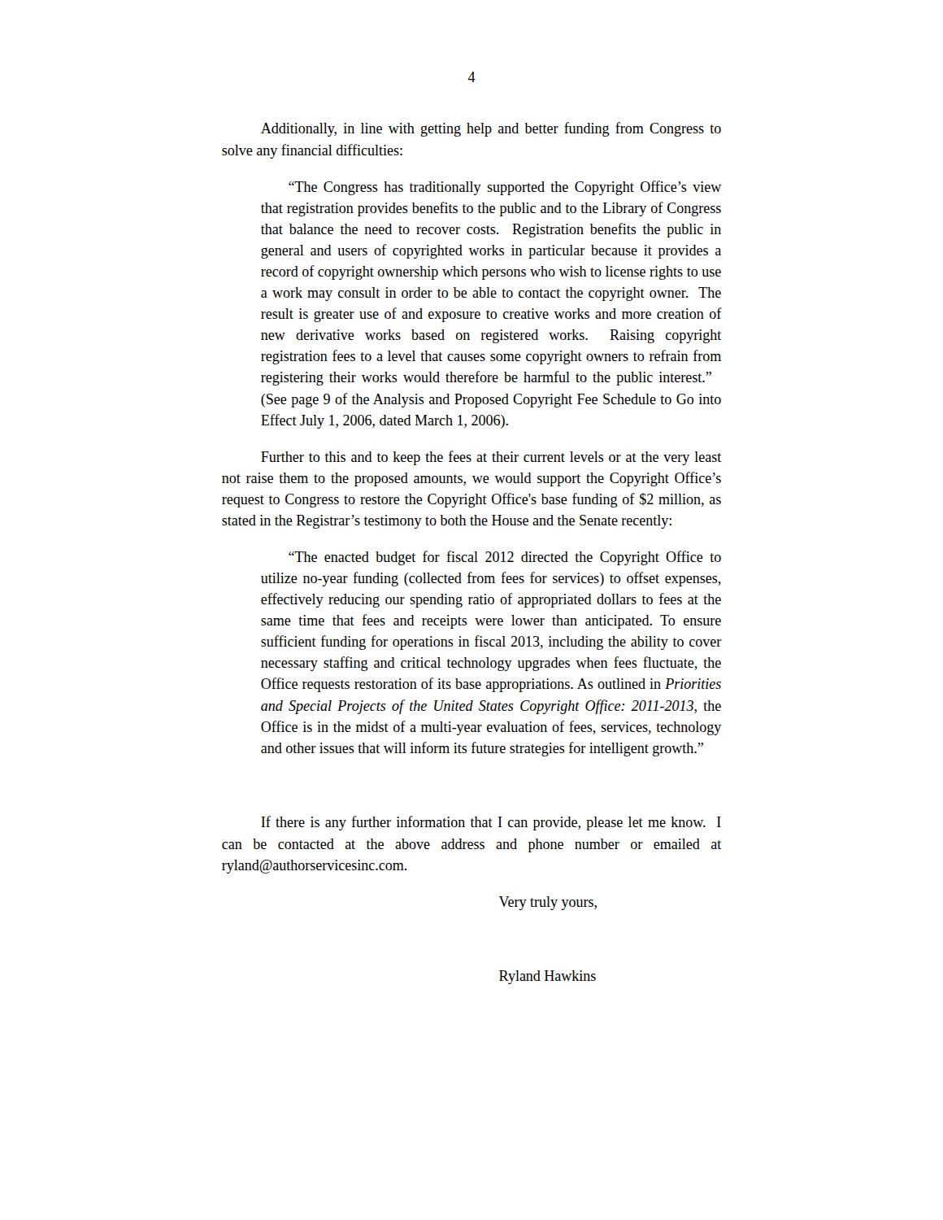4
Additionally, in line with getting help and better funding from Congress to solve any financial difficulties:
“The Congress has traditionally supported the Copyright Office’s view that registration provides benefits to the public and to the Library of Congress that balance the need to recover costs. Registration benefits the public in general and users of copyrighted works in particular because it provides a record of copyright ownership which persons who wish to license rights to use a work may consult in order to be able to contact the copyright owner. The result is greater use of and exposure to creative works and more creation of new derivative works based on registered works. Raising copyright registration fees to a level that causes some copyright owners to refrain from registering their works would therefore be harmful to the public interest.” (See page 9 of the Analysis and Proposed Copyright Fee Schedule to Go into Effect July 1, 2006, dated March 1, 2006).
Further to this and to keep the fees at their current levels or at the very least not raise them to the proposed amounts, we would support the Copyright Office’s request to Congress to restore the Copyright Office's base funding of $2 million, as stated in the Registrar’s testimony to both the House and the Senate recently:
“The enacted budget for fiscal 2012 directed the Copyright Office to utilize no-year funding (collected from fees for services) to offset expenses, effectively reducing our spending ratio of appropriated dollars to fees at the same time that fees and receipts were lower than anticipated. To ensure sufficient funding for operations in fiscal 2013, including the ability to cover necessary staffing and critical technology upgrades when fees fluctuate, the Office requests restoration of its base appropriations. As outlined in Priorities and Special Projects of the United States Copyright Office: 2011-2013, the Office is in the midst of a multi-year evaluation of fees, services, technology and other issues that will inform its future strategies for intelligent growth.”
If there is any further information that I can provide, please let me know. I can be contacted at the above address and phone number or emailed at ryland@authorservicesinc.com.
Very truly yours,
Ryland Hawkins